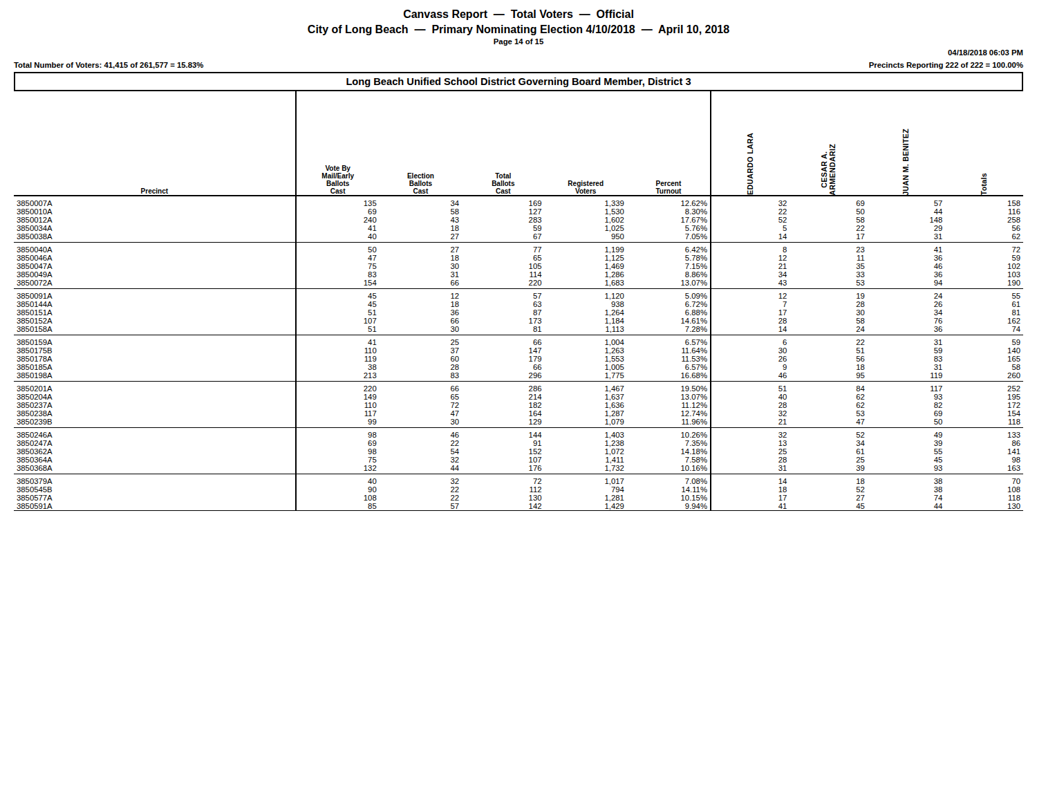Canvass Report — Total Voters — Official
City of Long Beach — Primary Nominating Election 4/10/2018 — April 10, 2018
Page 14 of 15
04/18/2018 06:03 PM
Total Number of Voters: 41,415 of 261,577 = 15.83%
Precincts Reporting 222 of 222 = 100.00%
Long Beach Unified School District Governing Board Member, District 3
| Precinct | Vote By Mail/Early Ballots Cast | Election Ballots Cast | Total Ballots Cast | Registered Voters | Percent Turnout | EDUARDO LARA | CESAR A. ARMENDARIZ | JUAN M. BENITEZ | Totals |
| --- | --- | --- | --- | --- | --- | --- | --- | --- | --- |
| 3850007A | 135 | 34 | 169 | 1,339 | 12.62% | 32 | 69 | 57 | 158 |
| 3850010A | 69 | 58 | 127 | 1,530 | 8.30% | 22 | 50 | 44 | 116 |
| 3850012A | 240 | 43 | 283 | 1,602 | 17.67% | 52 | 58 | 148 | 258 |
| 3850034A | 41 | 18 | 59 | 1,025 | 5.76% | 5 | 22 | 29 | 56 |
| 3850038A | 40 | 27 | 67 | 950 | 7.05% | 14 | 17 | 31 | 62 |
| 3850040A | 50 | 27 | 77 | 1,199 | 6.42% | 8 | 23 | 41 | 72 |
| 3850046A | 47 | 18 | 65 | 1,125 | 5.78% | 12 | 11 | 36 | 59 |
| 3850047A | 75 | 30 | 105 | 1,469 | 7.15% | 21 | 35 | 46 | 102 |
| 3850049A | 83 | 31 | 114 | 1,286 | 8.86% | 34 | 33 | 36 | 103 |
| 3850072A | 154 | 66 | 220 | 1,683 | 13.07% | 43 | 53 | 94 | 190 |
| 3850091A | 45 | 12 | 57 | 1,120 | 5.09% | 12 | 19 | 24 | 55 |
| 3850144A | 45 | 18 | 63 | 938 | 6.72% | 7 | 28 | 26 | 61 |
| 3850151A | 51 | 36 | 87 | 1,264 | 6.88% | 17 | 30 | 34 | 81 |
| 3850152A | 107 | 66 | 173 | 1,184 | 14.61% | 28 | 58 | 76 | 162 |
| 3850158A | 51 | 30 | 81 | 1,113 | 7.28% | 14 | 24 | 36 | 74 |
| 3850159A | 41 | 25 | 66 | 1,004 | 6.57% | 6 | 22 | 31 | 59 |
| 3850175B | 110 | 37 | 147 | 1,263 | 11.64% | 30 | 51 | 59 | 140 |
| 3850178A | 119 | 60 | 179 | 1,553 | 11.53% | 26 | 56 | 83 | 165 |
| 3850185A | 38 | 28 | 66 | 1,005 | 6.57% | 9 | 18 | 31 | 58 |
| 3850198A | 213 | 83 | 296 | 1,775 | 16.68% | 46 | 95 | 119 | 260 |
| 3850201A | 220 | 66 | 286 | 1,467 | 19.50% | 51 | 84 | 117 | 252 |
| 3850204A | 149 | 65 | 214 | 1,637 | 13.07% | 40 | 62 | 93 | 195 |
| 3850237A | 110 | 72 | 182 | 1,636 | 11.12% | 28 | 62 | 82 | 172 |
| 3850238A | 117 | 47 | 164 | 1,287 | 12.74% | 32 | 53 | 69 | 154 |
| 3850239B | 99 | 30 | 129 | 1,079 | 11.96% | 21 | 47 | 50 | 118 |
| 3850246A | 98 | 46 | 144 | 1,403 | 10.26% | 32 | 52 | 49 | 133 |
| 3850247A | 69 | 22 | 91 | 1,238 | 7.35% | 13 | 34 | 39 | 86 |
| 3850362A | 98 | 54 | 152 | 1,072 | 14.18% | 25 | 61 | 55 | 141 |
| 3850364A | 75 | 32 | 107 | 1,411 | 7.58% | 28 | 25 | 45 | 98 |
| 3850368A | 132 | 44 | 176 | 1,732 | 10.16% | 31 | 39 | 93 | 163 |
| 3850379A | 40 | 32 | 72 | 1,017 | 7.08% | 14 | 18 | 38 | 70 |
| 3850545B | 90 | 22 | 112 | 794 | 14.11% | 18 | 52 | 38 | 108 |
| 3850577A | 108 | 22 | 130 | 1,281 | 10.15% | 17 | 27 | 74 | 118 |
| 3850591A | 85 | 57 | 142 | 1,429 | 9.94% | 41 | 45 | 44 | 130 |